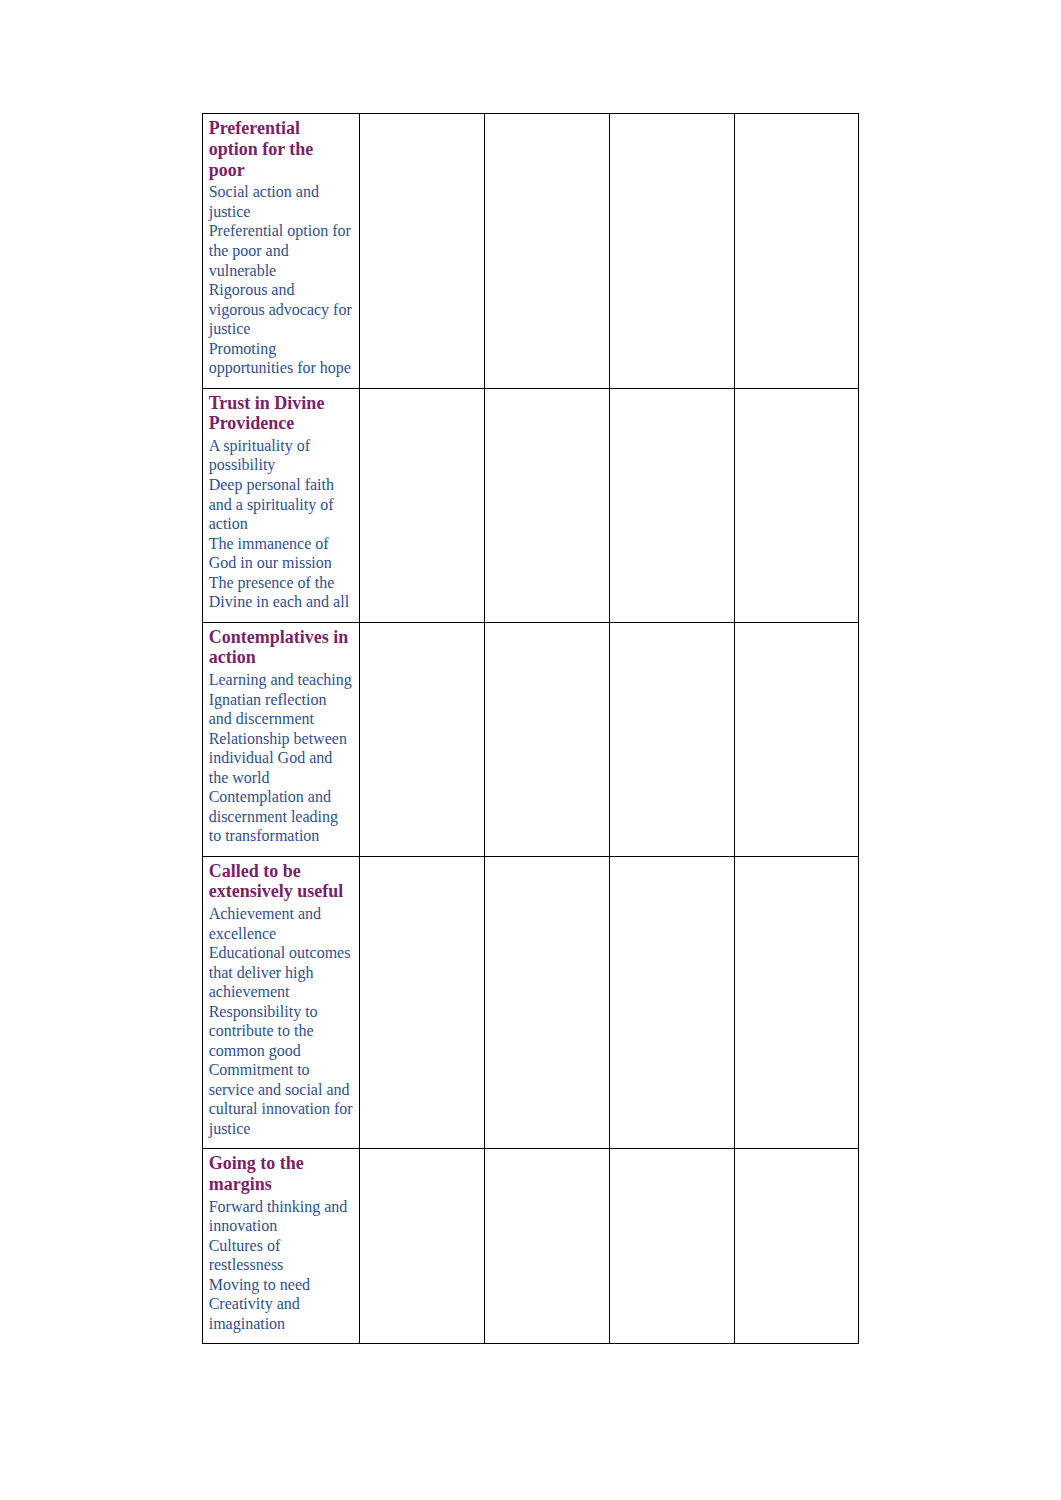| Preferential option for the poor Social action and justice Preferential option for the poor and vulnerable Rigorous and vigorous advocacy for justice Promoting opportunities for hope | | | | |
| Trust in Divine Providence A spirituality of possibility Deep personal faith and a spirituality of action The immanence of God in our mission The presence of the Divine in each and all | | | | |
| Contemplatives in action Learning and teaching Ignatian reflection and discernment Relationship between individual God and the world Contemplation and discernment leading to transformation | | | | |
| Called to be extensively useful Achievement and excellence Educational outcomes that deliver high achievement Responsibility to contribute to the common good Commitment to service and social and cultural innovation for justice | | | | |
| Going to the margins Forward thinking and innovation Cultures of restlessness Moving to need Creativity and imagination | | | | |